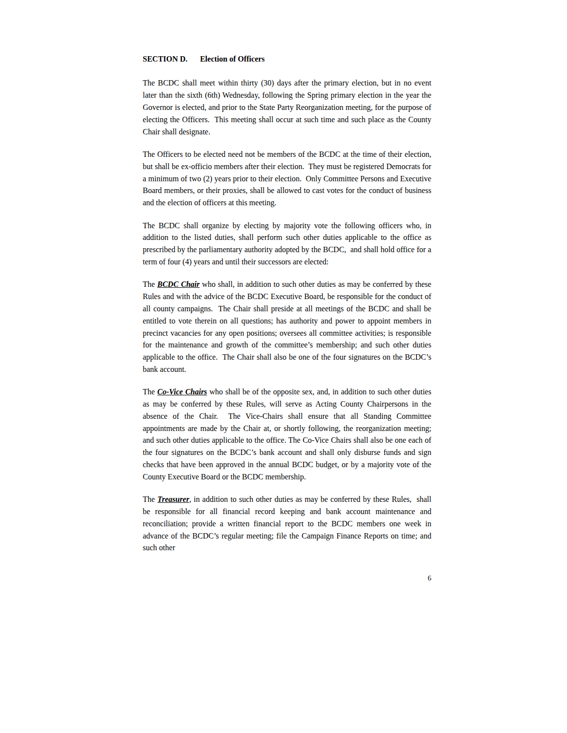SECTION D. Election of Officers
The BCDC shall meet within thirty (30) days after the primary election, but in no event later than the sixth (6th) Wednesday, following the Spring primary election in the year the Governor is elected, and prior to the State Party Reorganization meeting, for the purpose of electing the Officers. This meeting shall occur at such time and such place as the County Chair shall designate.
The Officers to be elected need not be members of the BCDC at the time of their election, but shall be ex-officio members after their election. They must be registered Democrats for a minimum of two (2) years prior to their election. Only Committee Persons and Executive Board members, or their proxies, shall be allowed to cast votes for the conduct of business and the election of officers at this meeting.
The BCDC shall organize by electing by majority vote the following officers who, in addition to the listed duties, shall perform such other duties applicable to the office as prescribed by the parliamentary authority adopted by the BCDC, and shall hold office for a term of four (4) years and until their successors are elected:
The BCDC Chair who shall, in addition to such other duties as may be conferred by these Rules and with the advice of the BCDC Executive Board, be responsible for the conduct of all county campaigns. The Chair shall preside at all meetings of the BCDC and shall be entitled to vote therein on all questions; has authority and power to appoint members in precinct vacancies for any open positions; oversees all committee activities; is responsible for the maintenance and growth of the committee’s membership; and such other duties applicable to the office. The Chair shall also be one of the four signatures on the BCDC’s bank account.
The Co-Vice Chairs who shall be of the opposite sex, and, in addition to such other duties as may be conferred by these Rules, will serve as Acting County Chairpersons in the absence of the Chair. The Vice-Chairs shall ensure that all Standing Committee appointments are made by the Chair at, or shortly following, the reorganization meeting; and such other duties applicable to the office. The Co-Vice Chairs shall also be one each of the four signatures on the BCDC’s bank account and shall only disburse funds and sign checks that have been approved in the annual BCDC budget, or by a majority vote of the County Executive Board or the BCDC membership.
The Treasurer, in addition to such other duties as may be conferred by these Rules, shall be responsible for all financial record keeping and bank account maintenance and reconciliation; provide a written financial report to the BCDC members one week in advance of the BCDC’s regular meeting; file the Campaign Finance Reports on time; and such other
6